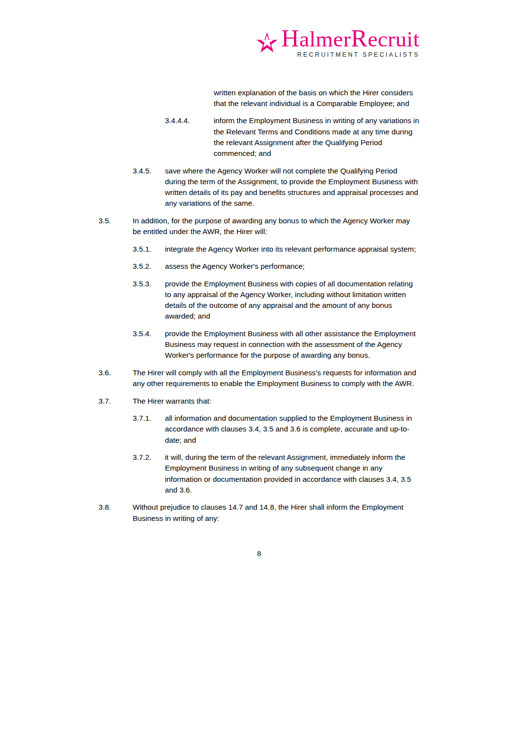HalmerRecruit
Recruitment Specialists
written explanation of the basis on which the Hirer considers that the relevant individual is a Comparable Employee; and
3.4.4.4.
inform the Employment Business in writing of any variations in the Relevant Terms and Conditions made at any time during the relevant Assignment after the Qualifying Period commenced; and
3.4.5.
save where the Agency Worker will not complete the Qualifying Period during the term of the Assignment, to provide the Employment Business with written details of its pay and benefits structures and appraisal processes and any variations of the same.
3.5.
In addition, for the purpose of awarding any bonus to which the Agency Worker may be entitled under the AWR, the Hirer will:
3.5.1.
integrate the Agency Worker into its relevant performance appraisal system;
3.5.2.
assess the Agency Worker's performance;
3.5.3.
provide the Employment Business with copies of all documentation relating to any appraisal of the Agency Worker, including without limitation written details of the outcome of any appraisal and the amount of any bonus awarded; and
3.5.4.
provide the Employment Business with all other assistance the Employment Business may request in connection with the assessment of the Agency Worker's performance for the purpose of awarding any bonus.
3.6.
The Hirer will comply with all the Employment Business’s requests for information and any other requirements to enable the Employment Business to comply with the AWR.
3.7.
The Hirer warrants that:
3.7.1.
all information and documentation supplied to the Employment Business in accordance with clauses 3.4, 3.5 and 3.6 is complete, accurate and up-to-date; and
3.7.2.
it will, during the term of the relevant Assignment, immediately inform the Employment Business in writing of any subsequent change in any information or documentation provided in accordance with clauses 3.4, 3.5 and 3.6.
3.8.
Without prejudice to clauses 14.7 and 14.8, the Hirer shall inform the Employment Business in writing of any:
8